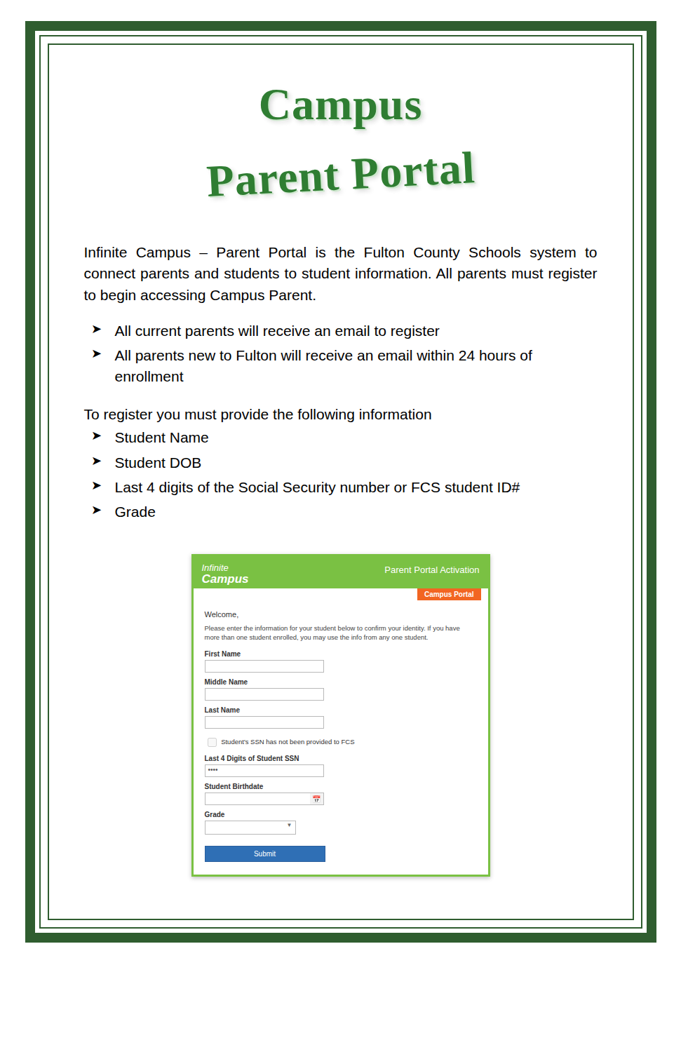Campus Parent Portal
Infinite Campus – Parent Portal is the Fulton County Schools system to connect parents and students to student information. All parents must register to begin accessing Campus Parent.
All current parents will receive an email to register
All parents new to Fulton will receive an email within 24 hours of enrollment
To register you must provide the following information
Student Name
Student DOB
Last 4 digits of the Social Security number or FCS student ID#
Grade
InfiniteCampus
Parent Portal Activation
Campus Portal
Welcome,
Please enter the information for your student below to confirm your identity. If you have more than one student enrolled, you may use the info from any one student.
First Name
Middle Name
Last Name
Student's SSN has not been provided to FCS
Last 4 Digits of Student SSN
••••
Student Birthdate
📅
Grade
▼
Submit